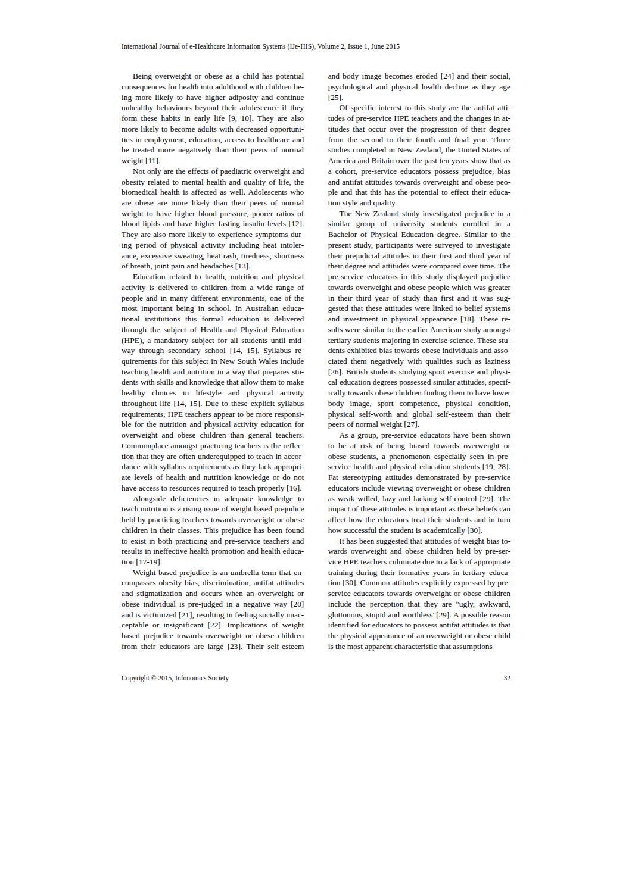International Journal of e-Healthcare Information Systems (IJe-HIS), Volume 2, Issue 1, June 2015
Being overweight or obese as a child has potential consequences for health into adulthood with children being more likely to have higher adiposity and continue unhealthy behaviours beyond their adolescence if they form these habits in early life [9, 10]. They are also more likely to become adults with decreased opportunities in employment, education, access to healthcare and be treated more negatively than their peers of normal weight [11].
Not only are the effects of paediatric overweight and obesity related to mental health and quality of life, the biomedical health is affected as well. Adolescents who are obese are more likely than their peers of normal weight to have higher blood pressure, poorer ratios of blood lipids and have higher fasting insulin levels [12]. They are also more likely to experience symptoms during period of physical activity including heat intolerance, excessive sweating, heat rash, tiredness, shortness of breath, joint pain and headaches [13].
Education related to health, nutrition and physical activity is delivered to children from a wide range of people and in many different environments, one of the most important being in school. In Australian educational institutions this formal education is delivered through the subject of Health and Physical Education (HPE), a mandatory subject for all students until midway through secondary school [14, 15]. Syllabus requirements for this subject in New South Wales include teaching health and nutrition in a way that prepares students with skills and knowledge that allow them to make healthy choices in lifestyle and physical activity throughout life [14, 15]. Due to these explicit syllabus requirements, HPE teachers appear to be more responsible for the nutrition and physical activity education for overweight and obese children than general teachers. Commonplace amongst practicing teachers is the reflection that they are often underequipped to teach in accordance with syllabus requirements as they lack appropriate levels of health and nutrition knowledge or do not have access to resources required to teach properly [16].
Alongside deficiencies in adequate knowledge to teach nutrition is a rising issue of weight based prejudice held by practicing teachers towards overweight or obese children in their classes. This prejudice has been found to exist in both practicing and pre-service teachers and results in ineffective health promotion and health education [17-19].
Weight based prejudice is an umbrella term that encompasses obesity bias, discrimination, antifat attitudes and stigmatization and occurs when an overweight or obese individual is pre-judged in a negative way [20] and is victimized [21], resulting in feeling socially unacceptable or insignificant [22]. Implications of weight based prejudice towards overweight or obese children from their educators are large [23]. Their self-esteem and body image becomes eroded [24] and their social, psychological and physical health decline as they age [25].
Of specific interest to this study are the antifat attitudes of pre-service HPE teachers and the changes in attitudes that occur over the progression of their degree from the second to their fourth and final year. Three studies completed in New Zealand, the United States of America and Britain over the past ten years show that as a cohort, pre-service educators possess prejudice, bias and antifat attitudes towards overweight and obese people and that this has the potential to effect their education style and quality.
The New Zealand study investigated prejudice in a similar group of university students enrolled in a Bachelor of Physical Education degree. Similar to the present study, participants were surveyed to investigate their prejudicial attitudes in their first and third year of their degree and attitudes were compared over time. The pre-service educators in this study displayed prejudice towards overweight and obese people which was greater in their third year of study than first and it was suggested that these attitudes were linked to belief systems and investment in physical appearance [18]. These results were similar to the earlier American study amongst tertiary students majoring in exercise science. These students exhibited bias towards obese individuals and associated them negatively with qualities such as laziness [26]. British students studying sport exercise and physical education degrees possessed similar attitudes, specifically towards obese children finding them to have lower body image, sport competence, physical condition, physical self-worth and global self-esteem than their peers of normal weight [27].
As a group, pre-service educators have been shown to be at risk of being biased towards overweight or obese students, a phenomenon especially seen in pre-service health and physical education students [19, 28]. Fat stereotyping attitudes demonstrated by pre-service educators include viewing overweight or obese children as weak willed, lazy and lacking self-control [29]. The impact of these attitudes is important as these beliefs can affect how the educators treat their students and in turn how successful the student is academically [30].
It has been suggested that attitudes of weight bias towards overweight and obese children held by pre-service HPE teachers culminate due to a lack of appropriate training during their formative years in tertiary education [30]. Common attitudes explicitly expressed by pre-service educators towards overweight or obese children include the perception that they are "ugly, awkward, gluttonous, stupid and worthless"[29]. A possible reason identified for educators to possess antifat attitudes is that the physical appearance of an overweight or obese child is the most apparent characteristic that assumptions
Copyright © 2015, Infonomics Society 32